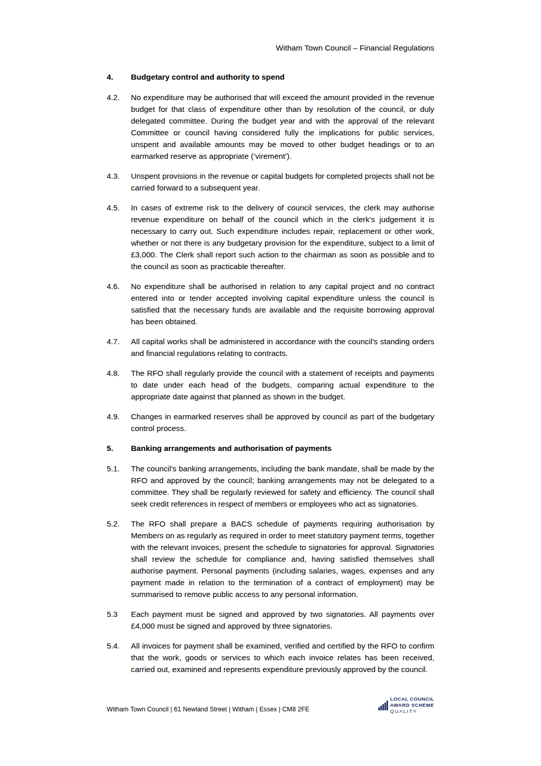Witham Town Council – Financial Regulations
4. Budgetary control and authority to spend
4.2. No expenditure may be authorised that will exceed the amount provided in the revenue budget for that class of expenditure other than by resolution of the council, or duly delegated committee. During the budget year and with the approval of the relevant Committee or council having considered fully the implications for public services, unspent and available amounts may be moved to other budget headings or to an earmarked reserve as appropriate (‘virement’).
4.3. Unspent provisions in the revenue or capital budgets for completed projects shall not be carried forward to a subsequent year.
4.5. In cases of extreme risk to the delivery of council services, the clerk may authorise revenue expenditure on behalf of the council which in the clerk’s judgement it is necessary to carry out. Such expenditure includes repair, replacement or other work, whether or not there is any budgetary provision for the expenditure, subject to a limit of £3,000. The Clerk shall report such action to the chairman as soon as possible and to the council as soon as practicable thereafter.
4.6. No expenditure shall be authorised in relation to any capital project and no contract entered into or tender accepted involving capital expenditure unless the council is satisfied that the necessary funds are available and the requisite borrowing approval has been obtained.
4.7. All capital works shall be administered in accordance with the council's standing orders and financial regulations relating to contracts.
4.8. The RFO shall regularly provide the council with a statement of receipts and payments to date under each head of the budgets, comparing actual expenditure to the appropriate date against that planned as shown in the budget.
4.9. Changes in earmarked reserves shall be approved by council as part of the budgetary control process.
5. Banking arrangements and authorisation of payments
5.1. The council's banking arrangements, including the bank mandate, shall be made by the RFO and approved by the council; banking arrangements may not be delegated to a committee. They shall be regularly reviewed for safety and efficiency. The council shall seek credit references in respect of members or employees who act as signatories.
5.2. The RFO shall prepare a BACS schedule of payments requiring authorisation by Members on as regularly as required in order to meet statutory payment terms, together with the relevant invoices, present the schedule to signatories for approval. Signatories shall review the schedule for compliance and, having satisfied themselves shall authorise payment. Personal payments (including salaries, wages, expenses and any payment made in relation to the termination of a contract of employment) may be summarised to remove public access to any personal information.
5.3 Each payment must be signed and approved by two signatories. All payments over £4,000 must be signed and approved by three signatories.
5.4. All invoices for payment shall be examined, verified and certified by the RFO to confirm that the work, goods or services to which each invoice relates has been received, carried out, examined and represents expenditure previously approved by the council.
Witham Town Council | 61 Newland Street | Witham | Essex | CM8 2FE
Local Council
Award Scheme
Quality